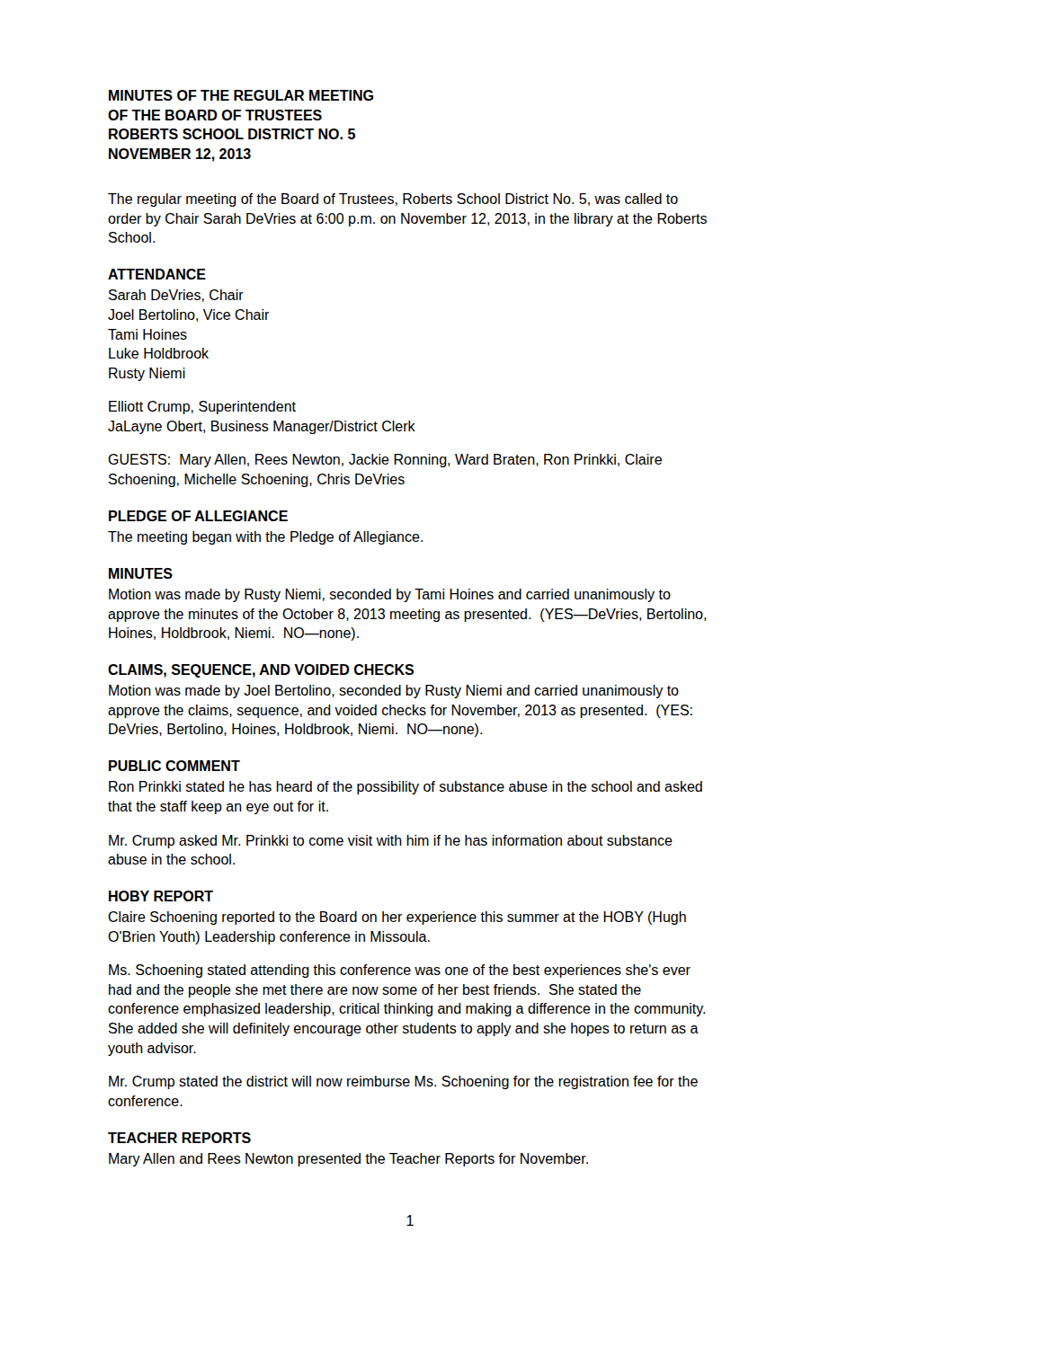MINUTES OF THE REGULAR MEETING
OF THE BOARD OF TRUSTEES
ROBERTS SCHOOL DISTRICT NO. 5
NOVEMBER 12, 2013
The regular meeting of the Board of Trustees, Roberts School District No. 5, was called to order by Chair Sarah DeVries at 6:00 p.m. on November 12, 2013, in the library at the Roberts School.
Attendance
Sarah DeVries, Chair
Joel Bertolino, Vice Chair
Tami Hoines
Luke Holdbrook
Rusty Niemi
Elliott Crump, Superintendent
JaLayne Obert, Business Manager/District Clerk
GUESTS: Mary Allen, Rees Newton, Jackie Ronning, Ward Braten, Ron Prinkki, Claire Schoening, Michelle Schoening, Chris DeVries
Pledge of Allegiance
The meeting began with the Pledge of Allegiance.
Minutes
Motion was made by Rusty Niemi, seconded by Tami Hoines and carried unanimously to approve the minutes of the October 8, 2013 meeting as presented. (YES—DeVries, Bertolino, Hoines, Holdbrook, Niemi. NO—none).
Claims, Sequence, and Voided Checks
Motion was made by Joel Bertolino, seconded by Rusty Niemi and carried unanimously to approve the claims, sequence, and voided checks for November, 2013 as presented. (YES: DeVries, Bertolino, Hoines, Holdbrook, Niemi. NO—none).
Public Comment
Ron Prinkki stated he has heard of the possibility of substance abuse in the school and asked that the staff keep an eye out for it.
Mr. Crump asked Mr. Prinkki to come visit with him if he has information about substance abuse in the school.
HOBY Report
Claire Schoening reported to the Board on her experience this summer at the HOBY (Hugh O'Brien Youth) Leadership conference in Missoula.
Ms. Schoening stated attending this conference was one of the best experiences she's ever had and the people she met there are now some of her best friends. She stated the conference emphasized leadership, critical thinking and making a difference in the community. She added she will definitely encourage other students to apply and she hopes to return as a youth advisor.
Mr. Crump stated the district will now reimburse Ms. Schoening for the registration fee for the conference.
Teacher Reports
Mary Allen and Rees Newton presented the Teacher Reports for November.
1